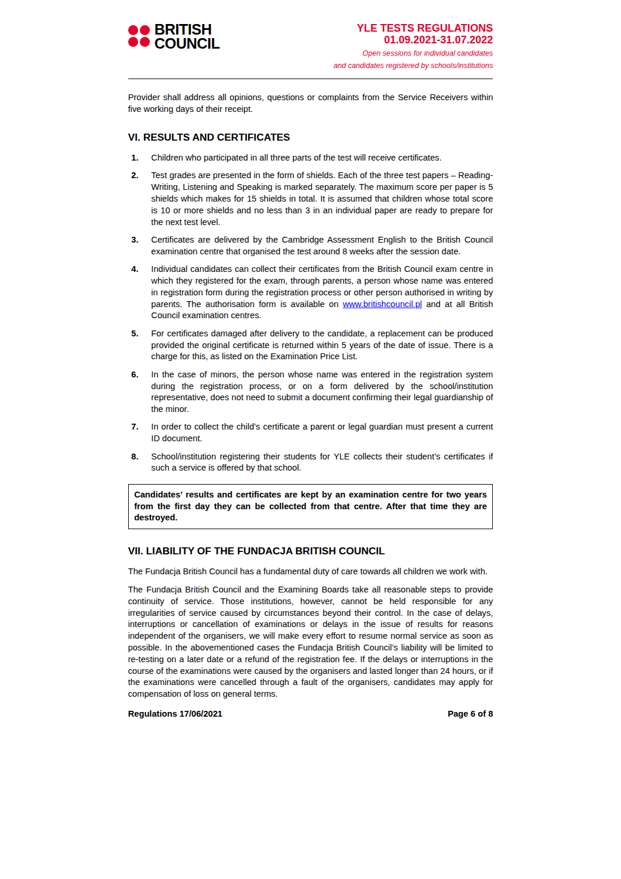BRITISH
COUNCIL
YLE TESTS REGULATIONS
01.09.2021-31.07.2022
Open sessions for individual candidates
and candidates registered by schools/institutions
Provider shall address all opinions, questions or complaints from the Service Receivers within five working days of their receipt.
VI. RESULTS AND CERTIFICATES
Children who participated in all three parts of the test will receive certificates.
Test grades are presented in the form of shields. Each of the three test papers – Reading-Writing, Listening and Speaking is marked separately. The maximum score per paper is 5 shields which makes for 15 shields in total. It is assumed that children whose total score is 10 or more shields and no less than 3 in an individual paper are ready to prepare for the next test level.
Certificates are delivered by the Cambridge Assessment English to the British Council examination centre that organised the test around 8 weeks after the session date.
Individual candidates can collect their certificates from the British Council exam centre in which they registered for the exam, through parents, a person whose name was entered in registration form during the registration process or other person authorised in writing by parents. The authorisation form is available on www.britishcouncil.pl and at all British Council examination centres.
For certificates damaged after delivery to the candidate, a replacement can be produced provided the original certificate is returned within 5 years of the date of issue. There is a charge for this, as listed on the Examination Price List.
In the case of minors, the person whose name was entered in the registration system during the registration process, or on a form delivered by the school/institution representative, does not need to submit a document confirming their legal guardianship of the minor.
In order to collect the child’s certificate a parent or legal guardian must present a current ID document.
School/institution registering their students for YLE collects their student’s certificates if such a service is offered by that school.
Candidates’ results and certificates are kept by an examination centre for two years from the first day they can be collected from that centre. After that time they are destroyed.
VII. LIABILITY OF THE FUNDACJA BRITISH COUNCIL
The Fundacja British Council has a fundamental duty of care towards all children we work with.
The Fundacja British Council and the Examining Boards take all reasonable steps to provide continuity of service. Those institutions, however, cannot be held responsible for any irregularities of service caused by circumstances beyond their control. In the case of delays, interruptions or cancellation of examinations or delays in the issue of results for reasons independent of the organisers, we will make every effort to resume normal service as soon as possible. In the abovementioned cases the Fundacja British Council’s liability will be limited to re-testing on a later date or a refund of the registration fee. If the delays or interruptions in the course of the examinations were caused by the organisers and lasted longer than 24 hours, or if the examinations were cancelled through a fault of the organisers, candidates may apply for compensation of loss on general terms.
Regulations 17/06/2021 Page 6 of 8